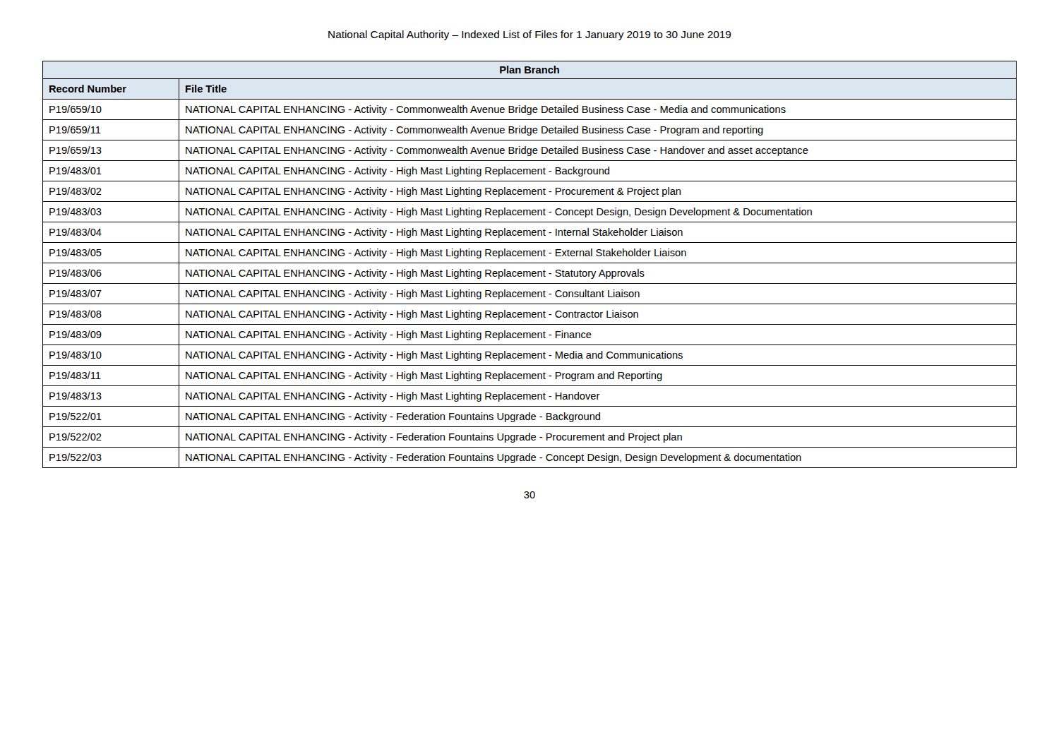National Capital Authority – Indexed List of Files for 1 January 2019 to 30 June 2019
Plan Branch
| Record Number | File Title |
| --- | --- |
| P19/659/10 | NATIONAL CAPITAL ENHANCING - Activity - Commonwealth Avenue Bridge Detailed Business Case - Media and communications |
| P19/659/11 | NATIONAL CAPITAL ENHANCING - Activity - Commonwealth Avenue Bridge Detailed Business Case - Program and reporting |
| P19/659/13 | NATIONAL CAPITAL ENHANCING - Activity - Commonwealth Avenue Bridge Detailed Business Case - Handover and asset acceptance |
| P19/483/01 | NATIONAL CAPITAL ENHANCING - Activity - High Mast Lighting Replacement - Background |
| P19/483/02 | NATIONAL CAPITAL ENHANCING - Activity - High Mast Lighting Replacement - Procurement & Project plan |
| P19/483/03 | NATIONAL CAPITAL ENHANCING - Activity - High Mast Lighting Replacement - Concept Design, Design Development & Documentation |
| P19/483/04 | NATIONAL CAPITAL ENHANCING - Activity - High Mast Lighting Replacement - Internal Stakeholder Liaison |
| P19/483/05 | NATIONAL CAPITAL ENHANCING - Activity - High Mast Lighting Replacement - External Stakeholder Liaison |
| P19/483/06 | NATIONAL CAPITAL ENHANCING - Activity - High Mast Lighting Replacement - Statutory Approvals |
| P19/483/07 | NATIONAL CAPITAL ENHANCING - Activity - High Mast Lighting Replacement - Consultant Liaison |
| P19/483/08 | NATIONAL CAPITAL ENHANCING - Activity - High Mast Lighting Replacement - Contractor Liaison |
| P19/483/09 | NATIONAL CAPITAL ENHANCING - Activity - High Mast Lighting Replacement - Finance |
| P19/483/10 | NATIONAL CAPITAL ENHANCING - Activity - High Mast Lighting Replacement - Media and Communications |
| P19/483/11 | NATIONAL CAPITAL ENHANCING - Activity - High Mast Lighting Replacement - Program and Reporting |
| P19/483/13 | NATIONAL CAPITAL ENHANCING - Activity - High Mast Lighting Replacement - Handover |
| P19/522/01 | NATIONAL CAPITAL ENHANCING - Activity - Federation Fountains Upgrade - Background |
| P19/522/02 | NATIONAL CAPITAL ENHANCING - Activity - Federation Fountains Upgrade - Procurement and Project plan |
| P19/522/03 | NATIONAL CAPITAL ENHANCING - Activity - Federation Fountains Upgrade - Concept Design, Design Development & documentation |
30